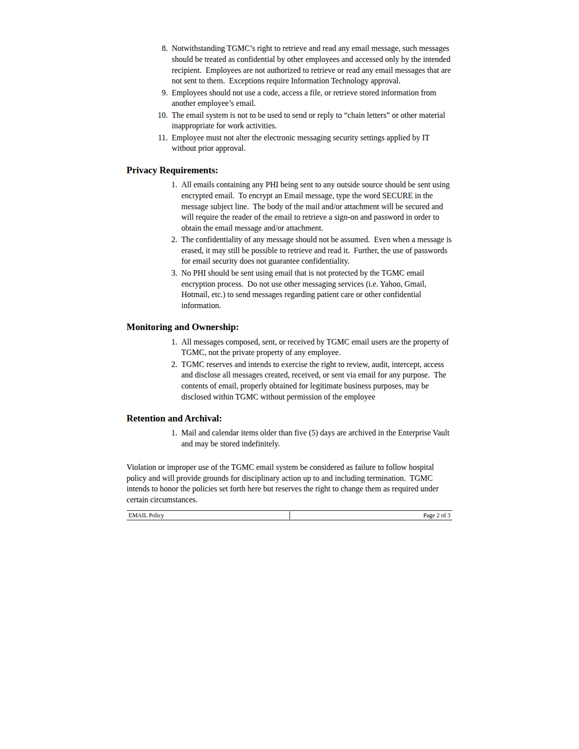Notwithstanding TGMC’s right to retrieve and read any email message, such messages should be treated as confidential by other employees and accessed only by the intended recipient. Employees are not authorized to retrieve or read any email messages that are not sent to them. Exceptions require Information Technology approval.
Employees should not use a code, access a file, or retrieve stored information from another employee’s email.
The email system is not to be used to send or reply to “chain letters” or other material inappropriate for work activities.
Employee must not alter the electronic messaging security settings applied by IT without prior approval.
Privacy Requirements:
All emails containing any PHI being sent to any outside source should be sent using encrypted email. To encrypt an Email message, type the word SECURE in the message subject line. The body of the mail and/or attachment will be secured and will require the reader of the email to retrieve a sign-on and password in order to obtain the email message and/or attachment.
The confidentiality of any message should not be assumed. Even when a message is erased, it may still be possible to retrieve and read it. Further, the use of passwords for email security does not guarantee confidentiality.
No PHI should be sent using email that is not protected by the TGMC email encryption process. Do not use other messaging services (i.e. Yahoo, Gmail, Hotmail, etc.) to send messages regarding patient care or other confidential information.
Monitoring and Ownership:
All messages composed, sent, or received by TGMC email users are the property of TGMC, not the private property of any employee.
TGMC reserves and intends to exercise the right to review, audit, intercept, access and disclose all messages created, received, or sent via email for any purpose. The contents of email, properly obtained for legitimate business purposes, may be disclosed within TGMC without permission of the employee
Retention and Archival:
Mail and calendar items older than five (5) days are archived in the Enterprise Vault and may be stored indefinitely.
Violation or improper use of the TGMC email system be considered as failure to follow hospital policy and will provide grounds for disciplinary action up to and including termination. TGMC intends to honor the policies set forth here but reserves the right to change them as required under certain circumstances.
EMAIL Policy
Page 2 of 3